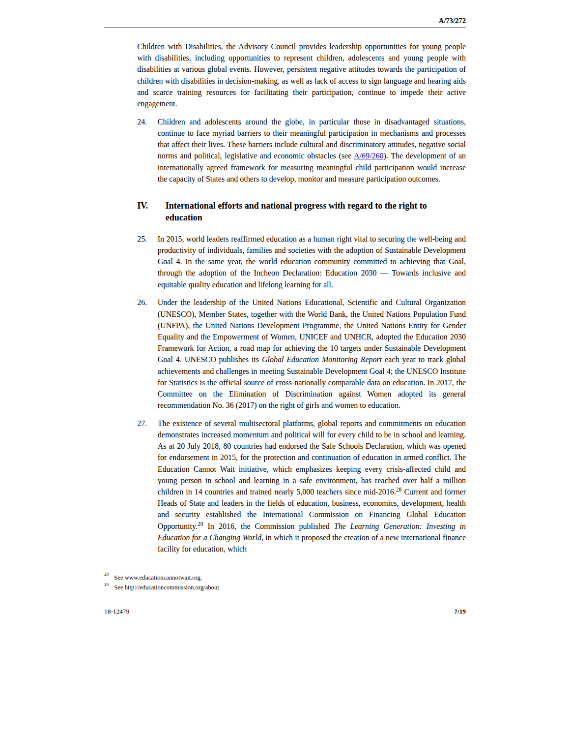A/73/272
Children with Disabilities, the Advisory Council provides leadership opportunities for young people with disabilities, including opportunities to represent children, adolescents and young people with disabilities at various global events. However, persistent negative attitudes towards the participation of children with disabilities in decision-making, as well as lack of access to sign language and hearing aids and scarce training resources for facilitating their participation, continue to impede their active engagement.
24.
Children and adolescents around the globe, in particular those in disadvantaged situations, continue to face myriad barriers to their meaningful participation in mechanisms and processes that affect their lives. These barriers include cultural and discriminatory attitudes, negative social norms and political, legislative and economic obstacles (see A/69/260). The development of an internationally agreed framework for measuring meaningful child participation would increase the capacity of States and others to develop, monitor and measure participation outcomes.
IV. International efforts and national progress with regard to the right to education
25.
In 2015, world leaders reaffirmed education as a human right vital to securing the well-being and productivity of individuals, families and societies with the adoption of Sustainable Development Goal 4. In the same year, the world education community committed to achieving that Goal, through the adoption of the Incheon Declaration: Education 2030 — Towards inclusive and equitable quality education and lifelong learning for all.
26.
Under the leadership of the United Nations Educational, Scientific and Cultural Organization (UNESCO), Member States, together with the World Bank, the United Nations Population Fund (UNFPA), the United Nations Development Programme, the United Nations Entity for Gender Equality and the Empowerment of Women, UNICEF and UNHCR, adopted the Education 2030 Framework for Action, a road map for achieving the 10 targets under Sustainable Development Goal 4. UNESCO publishes its Global Education Monitoring Report each year to track global achievements and challenges in meeting Sustainable Development Goal 4; the UNESCO Institute for Statistics is the official source of cross-nationally comparable data on education. In 2017, the Committee on the Elimination of Discrimination against Women adopted its general recommendation No. 36 (2017) on the right of girls and women to education.
27.
The existence of several multisectoral platforms, global reports and commitments on education demonstrates increased momentum and political will for every child to be in school and learning. As at 20 July 2018, 80 countries had endorsed the Safe Schools Declaration, which was opened for endorsement in 2015, for the protection and continuation of education in armed conflict. The Education Cannot Wait initiative, which emphasizes keeping every crisis-affected child and young person in school and learning in a safe environment, has reached over half a million children in 14 countries and trained nearly 5,000 teachers since mid-2016.28 Current and former Heads of State and leaders in the fields of education, business, economics, development, health and security established the International Commission on Financing Global Education Opportunity.29 In 2016, the Commission published The Learning Generation: Investing in Education for a Changing World, in which it proposed the creation of a new international finance facility for education, which
28 See www.educationcannotwait.org.
29 See http://educationcommission.org/about.
18-12479
7/19